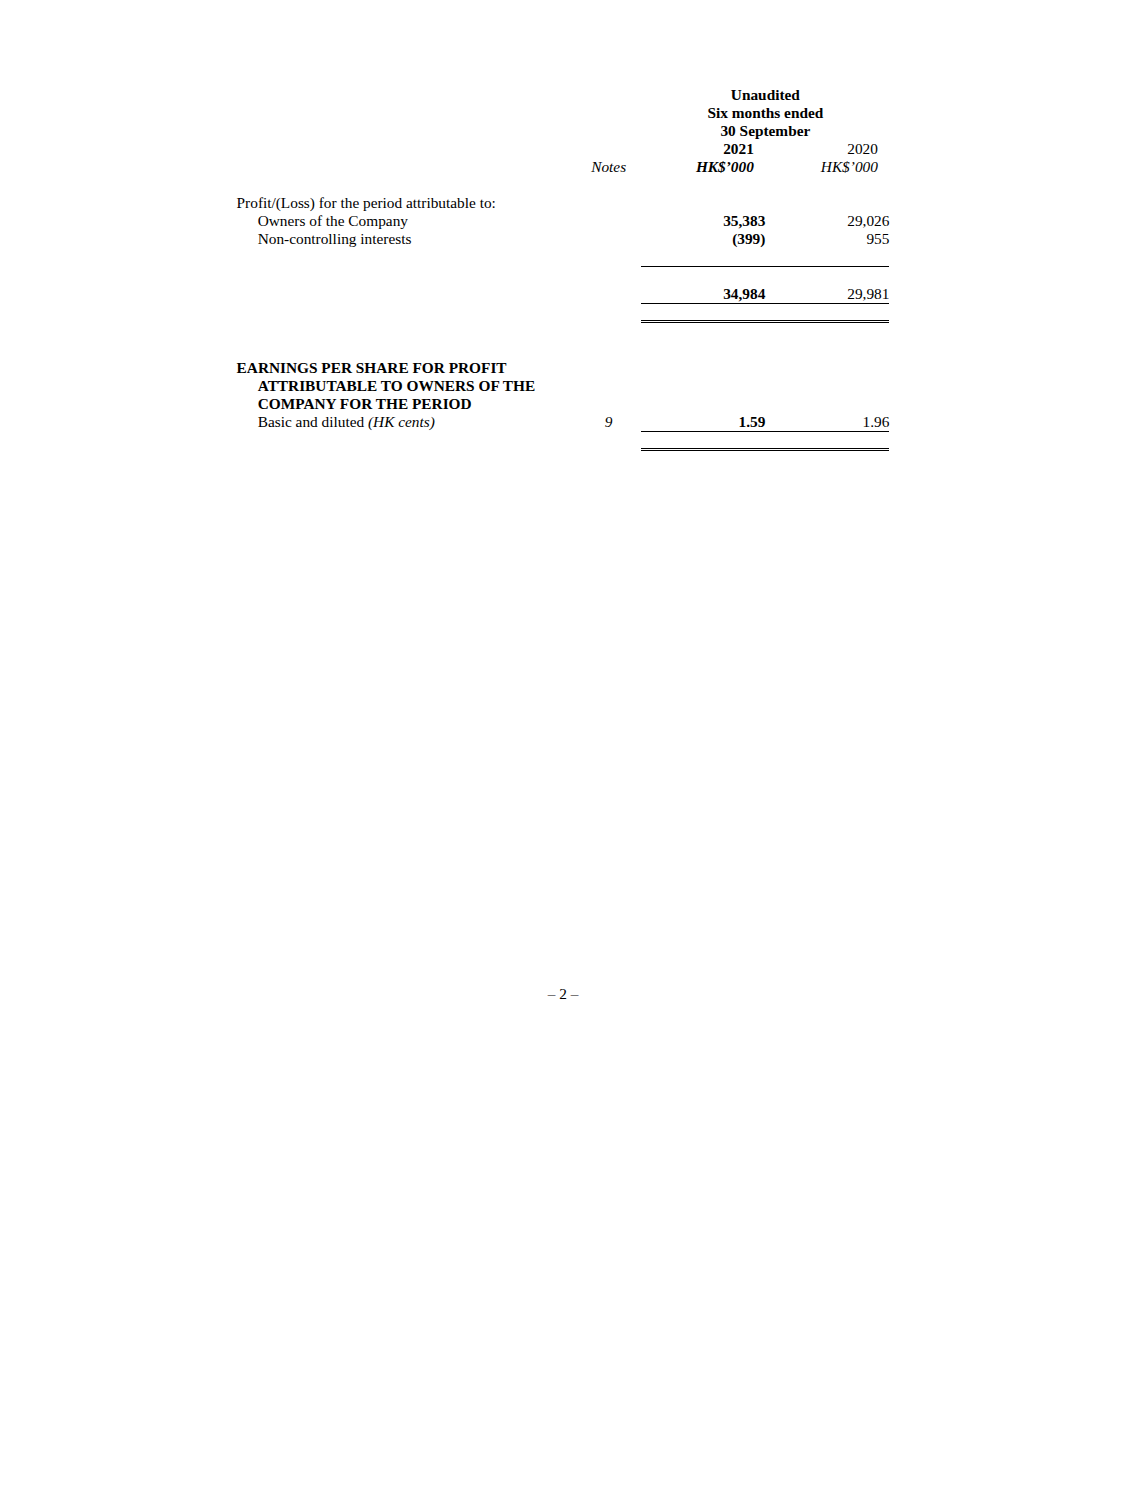| | | Unaudited |
| | | Six months ended |
| | | 30 September |
| | | 2021 | 2020 |
| | Notes | HK$’000 | HK$’000 |
| Profit/(Loss) for the period attributable to: | | | |
| Owners of the Company | | 35,383 | 29,026 |
| Non-controlling interests | | (399) | 955 |
| | | 34,984 | 29,981 |
| EARNINGS PER SHARE FOR PROFIT | | | |
| ATTRIBUTABLE TO OWNERS OF THE | | | |
| COMPANY FOR THE PERIOD | | | |
| Basic and diluted (HK cents) | 9 | 1.59 | 1.96 |
– 2 –